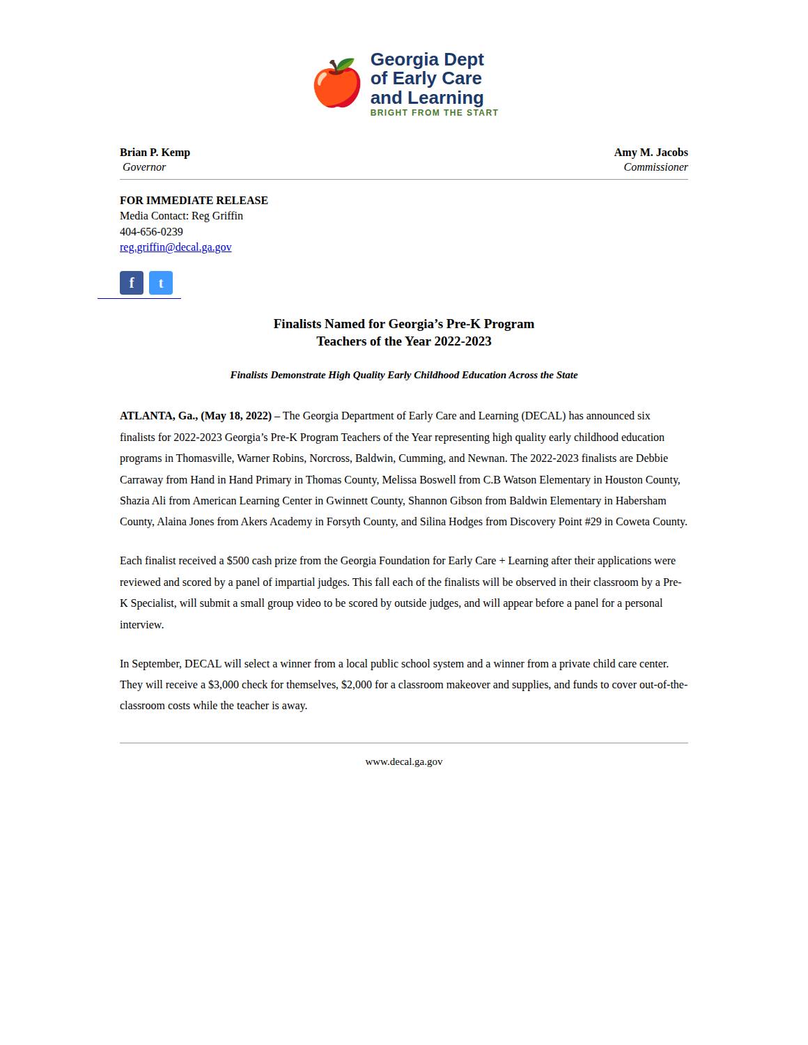🍎
Georgia Dept
of Early Care
and Learning
BRIGHT FROM THE START
Brian P. Kemp
Governor
Amy M. Jacobs
Commissioner
FOR IMMEDIATE RELEASE
Media Contact: Reg Griffin
404-656-0239
reg.griffin@decal.ga.gov
ft
Finalists Named for Georgia’s Pre-K Program
Teachers of the Year 2022-2023
Finalists Demonstrate High Quality Early Childhood Education Across the State
ATLANTA, Ga., (May 18, 2022) – The Georgia Department of Early Care and Learning (DECAL) has announced six finalists for 2022-2023 Georgia’s Pre-K Program Teachers of the Year representing high quality early childhood education programs in Thomasville, Warner Robins, Norcross, Baldwin, Cumming, and Newnan. The 2022-2023 finalists are Debbie Carraway from Hand in Hand Primary in Thomas County, Melissa Boswell from C.B Watson Elementary in Houston County, Shazia Ali from American Learning Center in Gwinnett County, Shannon Gibson from Baldwin Elementary in Habersham County, Alaina Jones from Akers Academy in Forsyth County, and Silina Hodges from Discovery Point #29 in Coweta County.
Each finalist received a $500 cash prize from the Georgia Foundation for Early Care + Learning after their applications were reviewed and scored by a panel of impartial judges. This fall each of the finalists will be observed in their classroom by a Pre-K Specialist, will submit a small group video to be scored by outside judges, and will appear before a panel for a personal interview.
In September, DECAL will select a winner from a local public school system and a winner from a private child care center. They will receive a $3,000 check for themselves, $2,000 for a classroom makeover and supplies, and funds to cover out-of-the-classroom costs while the teacher is away.
www.decal.ga.gov